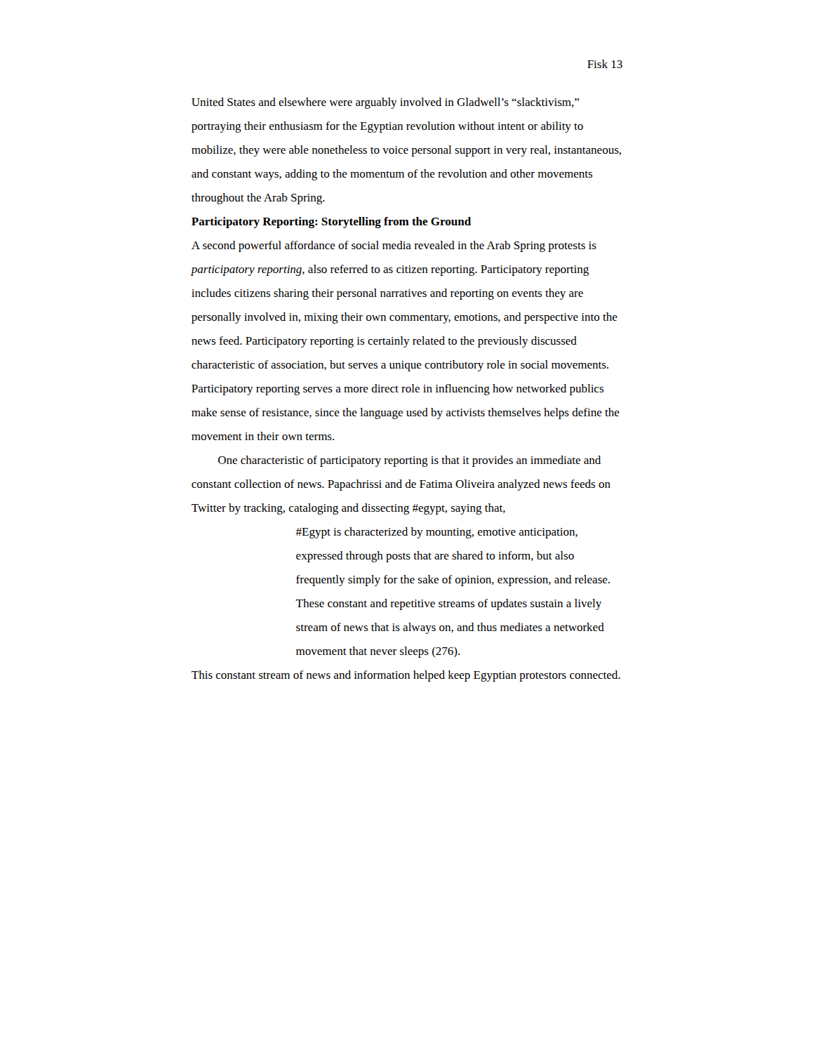Fisk 13
United States and elsewhere were arguably involved in Gladwell’s “slacktivism,” portraying their enthusiasm for the Egyptian revolution without intent or ability to mobilize, they were able nonetheless to voice personal support in very real, instantaneous, and constant ways, adding to the momentum of the revolution and other movements throughout the Arab Spring.
Participatory Reporting: Storytelling from the Ground
A second powerful affordance of social media revealed in the Arab Spring protests is participatory reporting, also referred to as citizen reporting. Participatory reporting includes citizens sharing their personal narratives and reporting on events they are personally involved in, mixing their own commentary, emotions, and perspective into the news feed. Participatory reporting is certainly related to the previously discussed characteristic of association, but serves a unique contributory role in social movements. Participatory reporting serves a more direct role in influencing how networked publics make sense of resistance, since the language used by activists themselves helps define the movement in their own terms.
One characteristic of participatory reporting is that it provides an immediate and constant collection of news. Papachrissi and de Fatima Oliveira analyzed news feeds on Twitter by tracking, cataloging and dissecting #egypt, saying that,
#Egypt is characterized by mounting, emotive anticipation, expressed through posts that are shared to inform, but also frequently simply for the sake of opinion, expression, and release. These constant and repetitive streams of updates sustain a lively stream of news that is always on, and thus mediates a networked movement that never sleeps (276).
This constant stream of news and information helped keep Egyptian protestors connected.